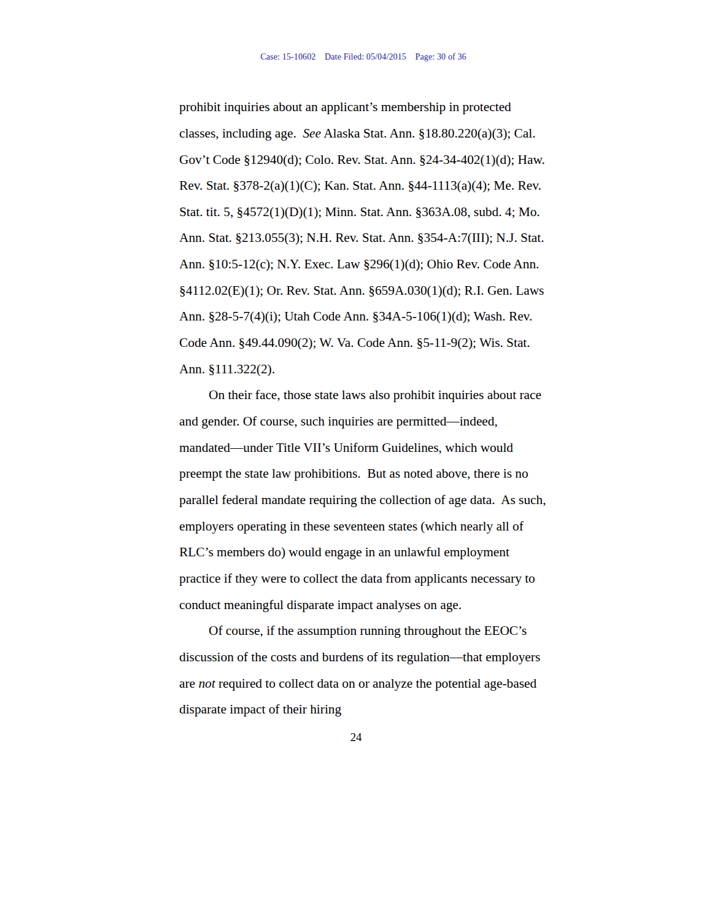Case: 15-10602 Date Filed: 05/04/2015 Page: 30 of 36
prohibit inquiries about an applicant’s membership in protected classes, including age. See Alaska Stat. Ann. §18.80.220(a)(3); Cal. Gov’t Code §12940(d); Colo. Rev. Stat. Ann. §24-34-402(1)(d); Haw. Rev. Stat. §378-2(a)(1)(C); Kan. Stat. Ann. §44-1113(a)(4); Me. Rev. Stat. tit. 5, §4572(1)(D)(1); Minn. Stat. Ann. §363A.08, subd. 4; Mo. Ann. Stat. §213.055(3); N.H. Rev. Stat. Ann. §354-A:7(III); N.J. Stat. Ann. §10:5-12(c); N.Y. Exec. Law §296(1)(d); Ohio Rev. Code Ann. §4112.02(E)(1); Or. Rev. Stat. Ann. §659A.030(1)(d); R.I. Gen. Laws Ann. §28-5-7(4)(i); Utah Code Ann. §34A-5-106(1)(d); Wash. Rev. Code Ann. §49.44.090(2); W. Va. Code Ann. §5-11-9(2); Wis. Stat. Ann. §111.322(2).
On their face, those state laws also prohibit inquiries about race and gender. Of course, such inquiries are permitted—indeed, mandated—under Title VII’s Uniform Guidelines, which would preempt the state law prohibitions. But as noted above, there is no parallel federal mandate requiring the collection of age data. As such, employers operating in these seventeen states (which nearly all of RLC’s members do) would engage in an unlawful employment practice if they were to collect the data from applicants necessary to conduct meaningful disparate impact analyses on age.
Of course, if the assumption running throughout the EEOC’s discussion of the costs and burdens of its regulation—that employers are not required to collect data on or analyze the potential age-based disparate impact of their hiring
24